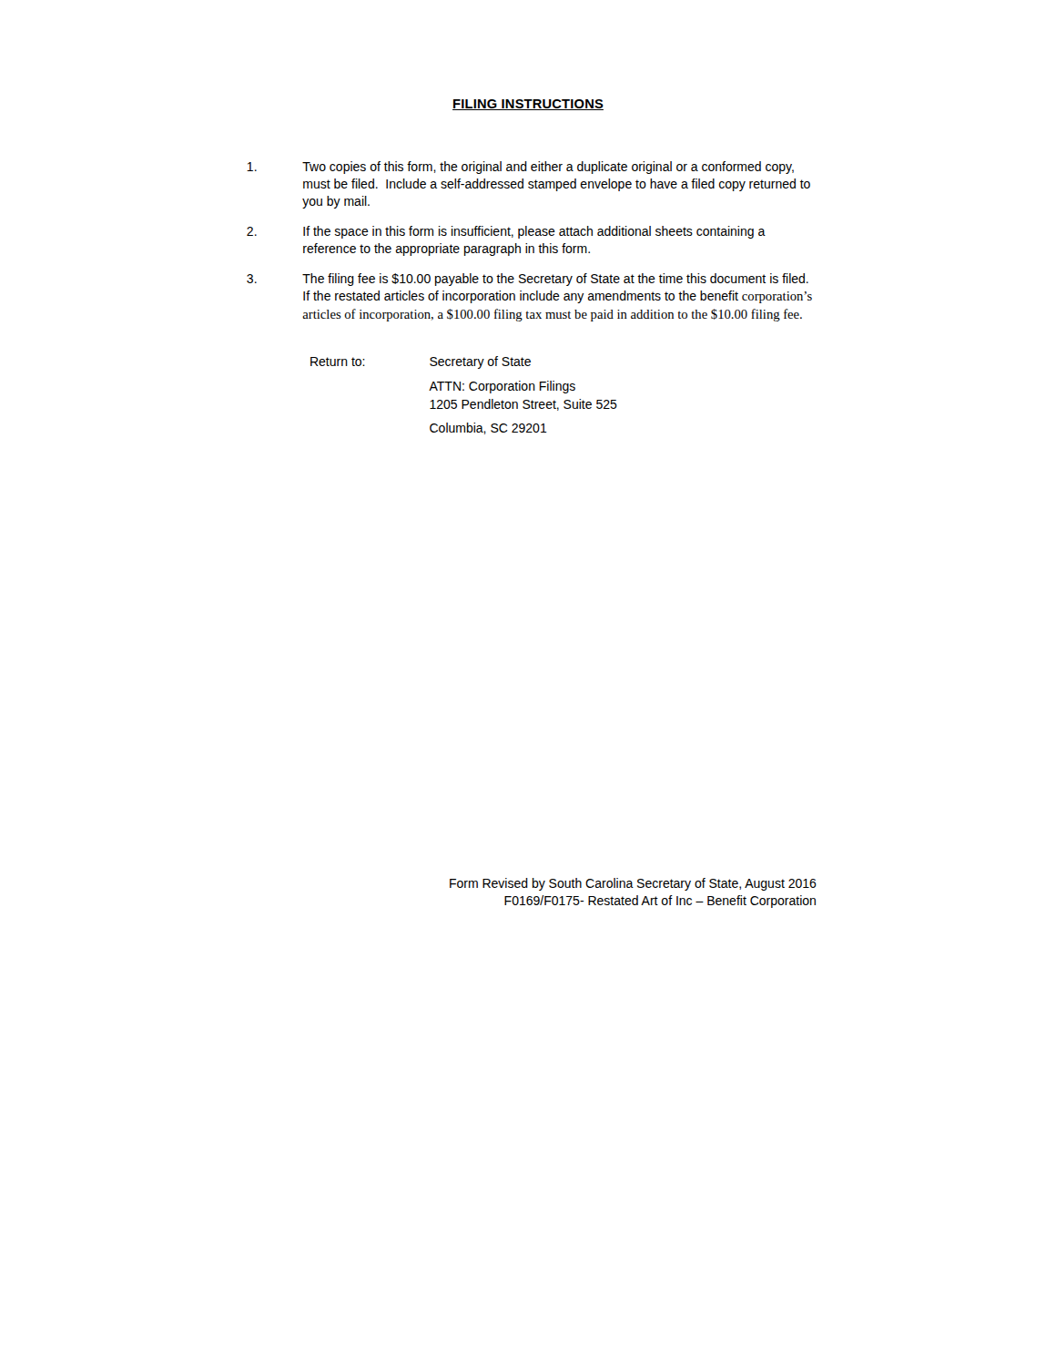FILING INSTRUCTIONS
1. Two copies of this form, the original and either a duplicate original or a conformed copy, must be filed. Include a self-addressed stamped envelope to have a filed copy returned to you by mail.
2. If the space in this form is insufficient, please attach additional sheets containing a reference to the appropriate paragraph in this form.
3. The filing fee is $10.00 payable to the Secretary of State at the time this document is filed. If the restated articles of incorporation include any amendments to the benefit corporation’s articles of incorporation, a $100.00 filing tax must be paid in addition to the $10.00 filing fee.
Return to: Secretary of State ATTN: Corporation Filings 1205 Pendleton Street, Suite 525 Columbia, SC 29201
Form Revised by South Carolina Secretary of State, August 2016
F0169/F0175- Restated Art of Inc – Benefit Corporation